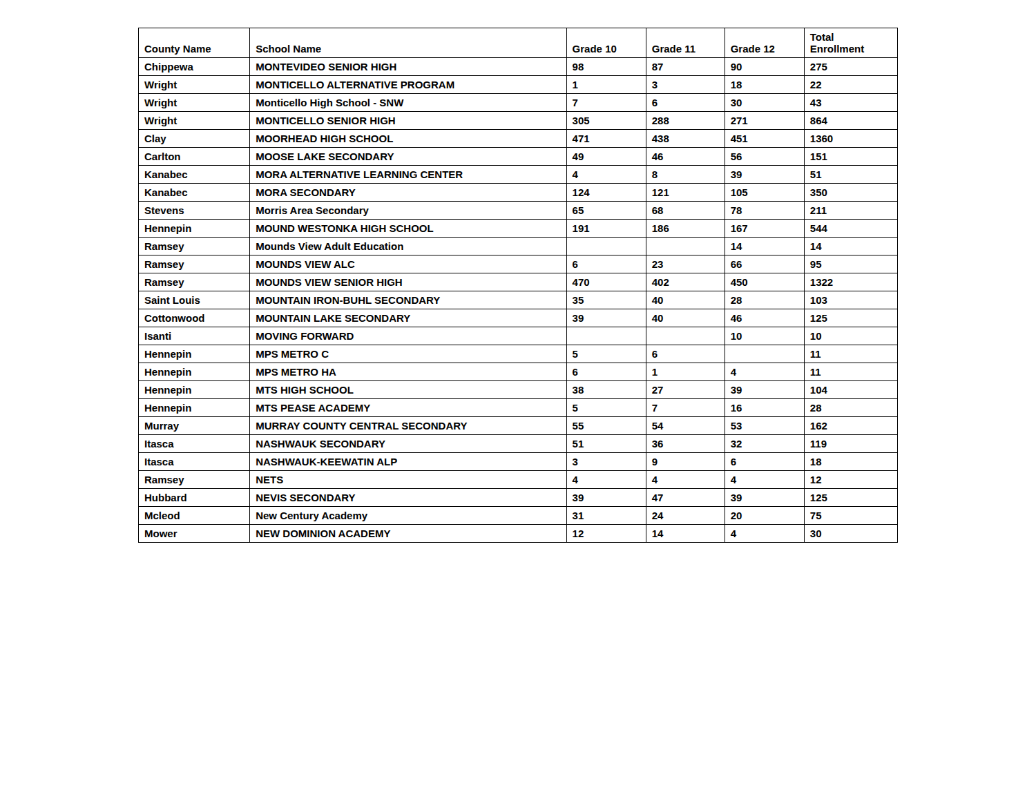| County Name | School Name | Grade 10 | Grade 11 | Grade 12 | Total Enrollment |
| --- | --- | --- | --- | --- | --- |
| Chippewa | MONTEVIDEO SENIOR HIGH | 98 | 87 | 90 | 275 |
| Wright | MONTICELLO ALTERNATIVE PROGRAM | 1 | 3 | 18 | 22 |
| Wright | Monticello High School - SNW | 7 | 6 | 30 | 43 |
| Wright | MONTICELLO SENIOR HIGH | 305 | 288 | 271 | 864 |
| Clay | MOORHEAD HIGH SCHOOL | 471 | 438 | 451 | 1360 |
| Carlton | MOOSE LAKE SECONDARY | 49 | 46 | 56 | 151 |
| Kanabec | MORA ALTERNATIVE LEARNING CENTER | 4 | 8 | 39 | 51 |
| Kanabec | MORA SECONDARY | 124 | 121 | 105 | 350 |
| Stevens | Morris Area Secondary | 65 | 68 | 78 | 211 |
| Hennepin | MOUND WESTONKA HIGH SCHOOL | 191 | 186 | 167 | 544 |
| Ramsey | Mounds View Adult Education | | | 14 | 14 |
| Ramsey | MOUNDS VIEW ALC | 6 | 23 | 66 | 95 |
| Ramsey | MOUNDS VIEW SENIOR HIGH | 470 | 402 | 450 | 1322 |
| Saint Louis | MOUNTAIN IRON-BUHL SECONDARY | 35 | 40 | 28 | 103 |
| Cottonwood | MOUNTAIN LAKE SECONDARY | 39 | 40 | 46 | 125 |
| Isanti | MOVING FORWARD | | | 10 | 10 |
| Hennepin | MPS METRO C | 5 | 6 | | 11 |
| Hennepin | MPS METRO HA | 6 | 1 | 4 | 11 |
| Hennepin | MTS HIGH SCHOOL | 38 | 27 | 39 | 104 |
| Hennepin | MTS PEASE ACADEMY | 5 | 7 | 16 | 28 |
| Murray | MURRAY COUNTY CENTRAL SECONDARY | 55 | 54 | 53 | 162 |
| Itasca | NASHWAUK SECONDARY | 51 | 36 | 32 | 119 |
| Itasca | NASHWAUK-KEEWATIN ALP | 3 | 9 | 6 | 18 |
| Ramsey | NETS | 4 | 4 | 4 | 12 |
| Hubbard | NEVIS SECONDARY | 39 | 47 | 39 | 125 |
| Mcleod | New Century Academy | 31 | 24 | 20 | 75 |
| Mower | NEW DOMINION ACADEMY | 12 | 14 | 4 | 30 |